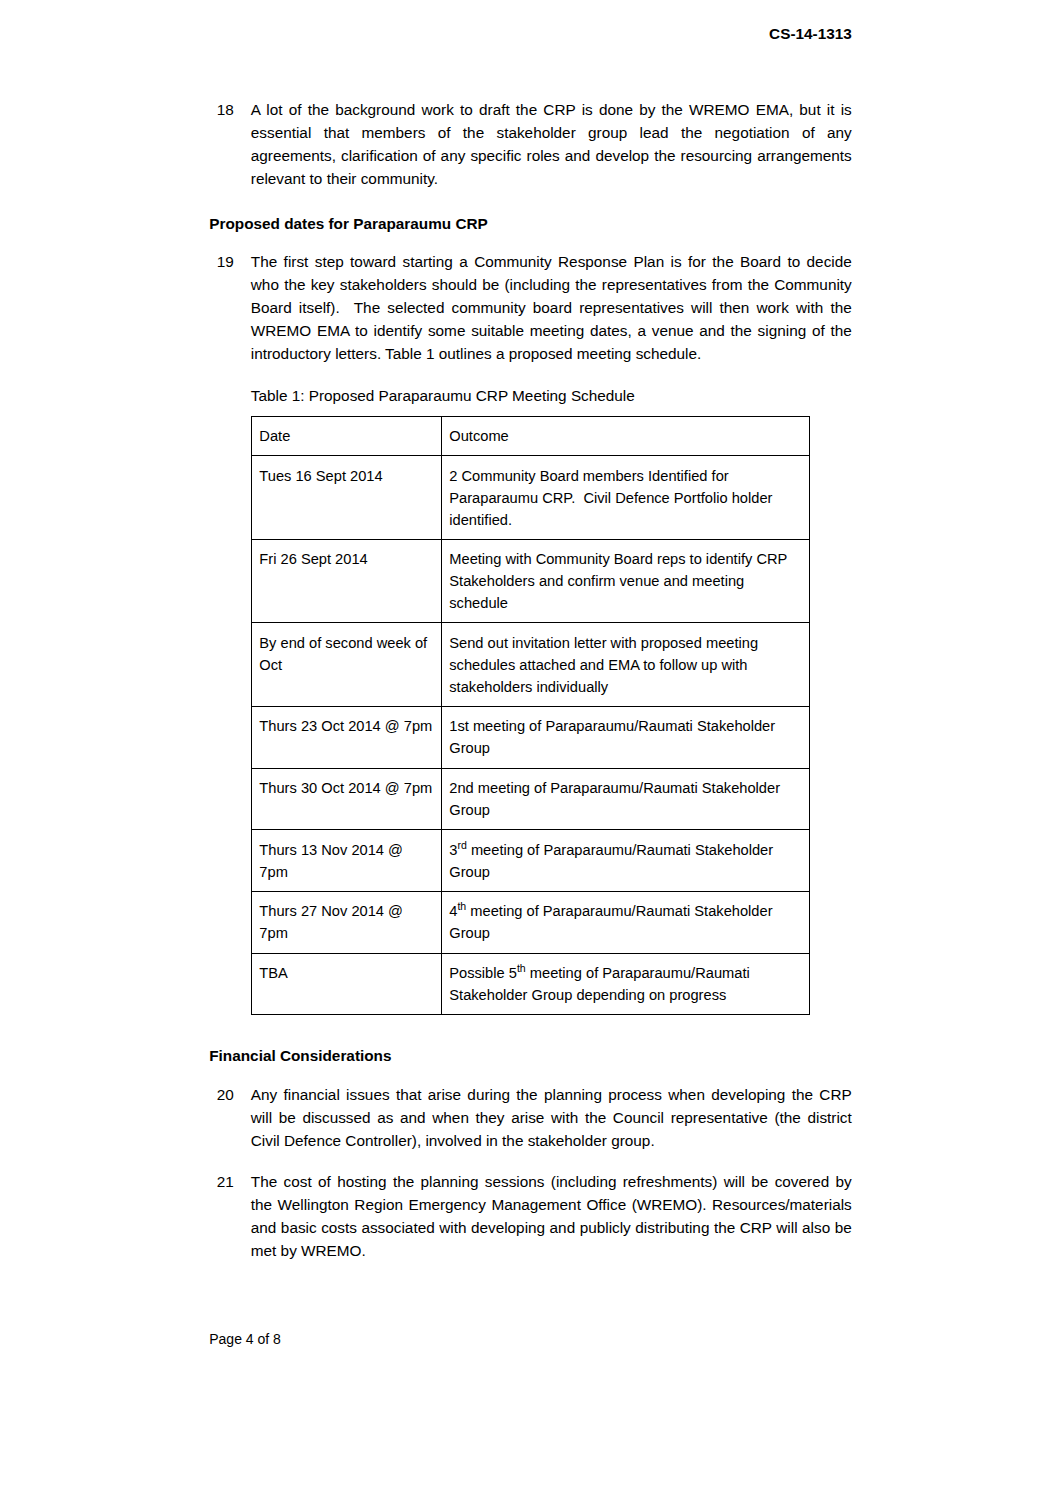CS-14-1313
18
A lot of the background work to draft the CRP is done by the WREMO EMA, but it is essential that members of the stakeholder group lead the negotiation of any agreements, clarification of any specific roles and develop the resourcing arrangements relevant to their community.
Proposed dates for Paraparaumu CRP
19
The first step toward starting a Community Response Plan is for the Board to decide who the key stakeholders should be (including the representatives from the Community Board itself). The selected community board representatives will then work with the WREMO EMA to identify some suitable meeting dates, a venue and the signing of the introductory letters. Table 1 outlines a proposed meeting schedule.
Table 1: Proposed Paraparaumu CRP Meeting Schedule
| Date | Outcome |
| Tues 16 Sept 2014 | 2 Community Board members Identified for Paraparaumu CRP. Civil Defence Portfolio holder identified. |
| Fri 26 Sept 2014 | Meeting with Community Board reps to identify CRP Stakeholders and confirm venue and meeting schedule |
| By end of second week of Oct | Send out invitation letter with proposed meeting schedules attached and EMA to follow up with stakeholders individually |
| Thurs 23 Oct 2014 @ 7pm | 1st meeting of Paraparaumu/Raumati Stakeholder Group |
| Thurs 30 Oct 2014 @ 7pm | 2nd meeting of Paraparaumu/Raumati Stakeholder Group |
| Thurs 13 Nov 2014 @ 7pm | 3 rd meeting of Paraparaumu/Raumati Stakeholder Group |
| Thurs 27 Nov 2014 @ 7pm | 4 th meeting of Paraparaumu/Raumati Stakeholder Group |
| TBA | Possible 5 th meeting of Paraparaumu/Raumati Stakeholder Group depending on progress |
Financial Considerations
20
Any financial issues that arise during the planning process when developing the CRP will be discussed as and when they arise with the Council representative (the district Civil Defence Controller), involved in the stakeholder group.
21
The cost of hosting the planning sessions (including refreshments) will be covered by the Wellington Region Emergency Management Office (WREMO). Resources/materials and basic costs associated with developing and publicly distributing the CRP will also be met by WREMO.
Page 4 of 8